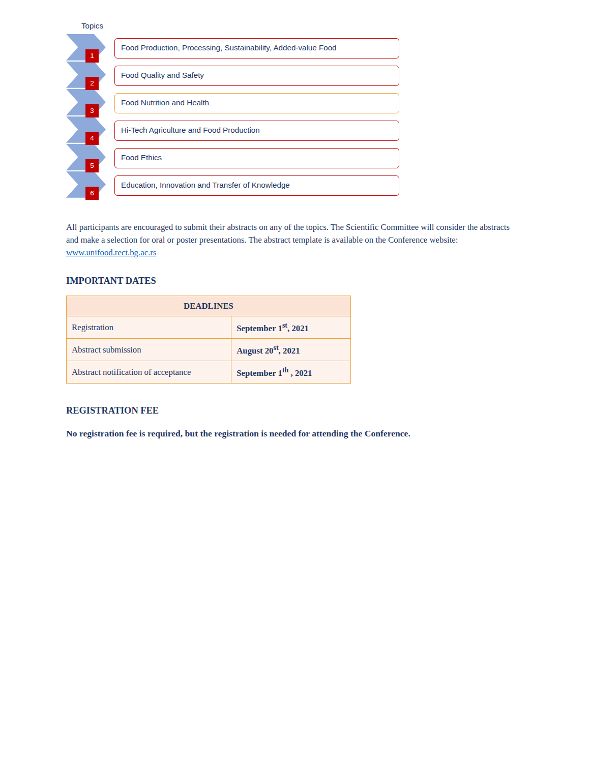Topics
1
Food Production, Processing, Sustainability, Added-value Food
2
Food Quality and Safety
3
Food Nutrition and Health
4
Hi-Tech Agriculture and Food Production
5
Food Ethics
6
Education, Innovation and Transfer of Knowledge
All participants are encouraged to submit their abstracts on any of the topics. The Scientific Committee will consider the abstracts and make a selection for oral or poster presentations. The abstract template is available on the Conference website: www.unifood.rect.bg.ac.rs
IMPORTANT DATES
| DEADLINES |
| --- |
| Registration | September 1 st , 2021 |
| Abstract submission | August 20 st , 2021 |
| Abstract notification of acceptance | September 1 th , 2021 |
REGISTRATION FEE
No registration fee is required, but the registration is needed for attending the Conference.